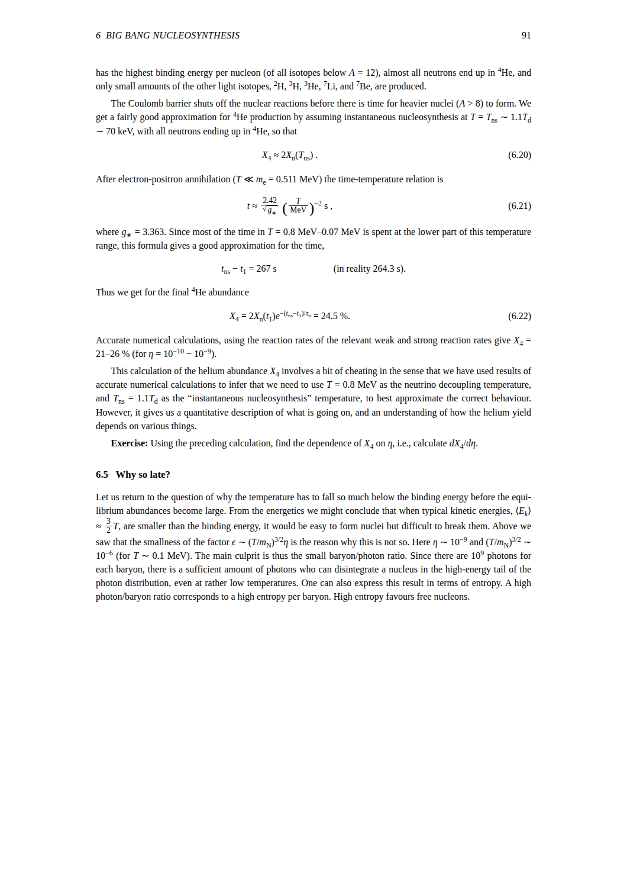6 BIG BANG NUCLEOSYNTHESIS 91
has the highest binding energy per nucleon (of all isotopes below A = 12), almost all neutrons end up in 4He, and only small amounts of the other light isotopes, 2H, 3H, 3He, 7Li, and 7Be, are produced.
The Coulomb barrier shuts off the nuclear reactions before there is time for heavier nuclei (A > 8) to form. We get a fairly good approximation for 4He production by assuming instantaneous nucleosynthesis at T = Tns ∼ 1.1Td ∼ 70 keV, with all neutrons ending up in 4He, so that
X4 ≈ 2Xn(Tns) . (6.20)
After electron-positron annihilation (T ≪ me = 0.511 MeV) the time-temperature relation is
t ≈ 2.42 g∗ (TMeV)−2 s , (6.21)
where g∗ = 3.363. Since most of the time in T = 0.8 MeV–0.07 MeV is spent at the lower part of this temperature range, this formula gives a good approximation for the time,
tns − t1 = 267 s (in reality 264.3 s).
Thus we get for the final 4He abundance
X4 = 2Xn(t1)e−(tns−t1)/τn = 24.5 %. (6.22)
Accurate numerical calculations, using the reaction rates of the relevant weak and strong reaction rates give X4 = 21–26 % (for η = 10−10 − 10−9).
This calculation of the helium abundance X4 involves a bit of cheating in the sense that we have used results of accurate numerical calculations to infer that we need to use T = 0.8 MeV as the neutrino decoupling temperature, and Tns = 1.1Td as the “instantaneous nucleosynthesis” temperature, to best approximate the correct behaviour. However, it gives us a quantitative description of what is going on, and an understanding of how the helium yield depends on various things.
Exercise: Using the preceding calculation, find the dependence of X4 on η, i.e., calculate dX4/dη.
6.5 Why so late?
Let us return to the question of why the temperature has to fall so much below the binding energy before the equilibrium abundances become large. From the energetics we might conclude that when typical kinetic energies, ⟨Ek⟩ ≈ 32 T, are smaller than the binding energy, it would be easy to form nuclei but difficult to break them. Above we saw that the smallness of the factor ϵ ∼ (T/mN)3/2η is the reason why this is not so. Here η ∼ 10−9 and (T/mN)3/2 ∼ 10−6 (for T ∼ 0.1 MeV). The main culprit is thus the small baryon/photon ratio. Since there are 109 photons for each baryon, there is a sufficient amount of photons who can disintegrate a nucleus in the high-energy tail of the photon distribution, even at rather low temperatures. One can also express this result in terms of entropy. A high photon/baryon ratio corresponds to a high entropy per baryon. High entropy favours free nucleons.